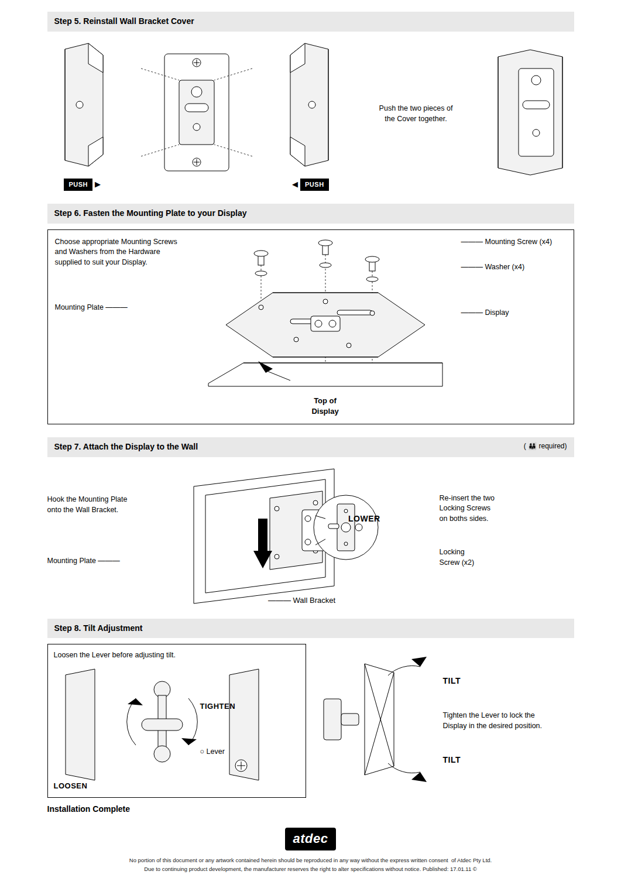Step 5. Reinstall Wall Bracket Cover
PUSH ▶
◀ PUSH
Push the two pieces of
the Cover together.
Step 6. Fasten the Mounting Plate to your Display
Choose appropriate Mounting Screws
and Washers from the Hardware
supplied to suit your Display.
Mounting Plate ———
Top of
Display
——— Mounting Screw (x4)
——— Washer (x4)
——— Display
Step 7. Attach the Display to the Wall ( 👪 required)
Hook the Mounting Plate
onto the Wall Bracket.
Mounting Plate ———
LOWER
——— Wall Bracket
Re-insert the two
Locking Screws
on boths sides.
Locking
Screw (x2)
Step 8. Tilt Adjustment
Loosen the Lever before adjusting tilt.
TIGHTEN
○ Lever
LOOSEN
TILT
Tighten the Lever to lock the
Display in the desired position.
TILT
Installation Complete
atdec
No portion of this document or any artwork contained herein should be reproduced in any way without the express written consent of Atdec Pty Ltd.
Due to continuing product development, the manufacturer reserves the right to alter specifications without notice. Published: 17.01.11 ©